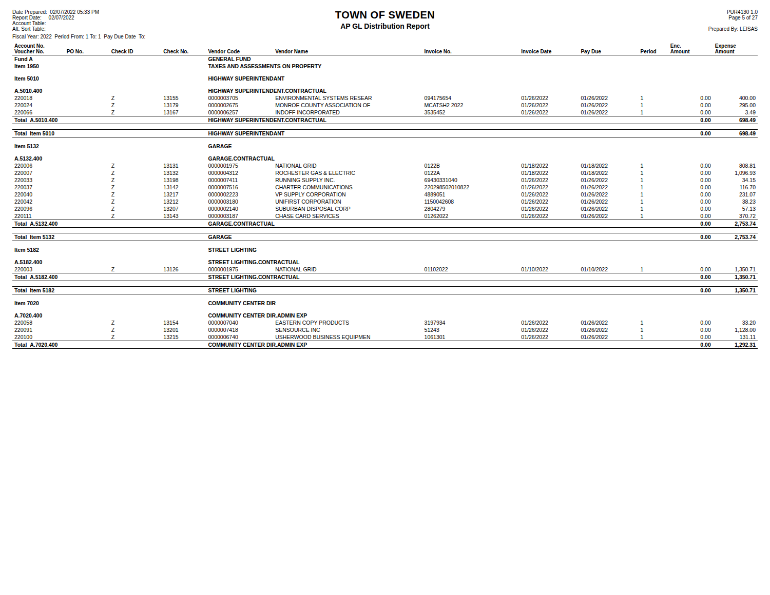| Date Prepared: 02/07/2022 05:33 PM Report Date: 02/07/2022 Account Table: Alt. Sort Table: | TOWN OF SWEDEN AP GL Distribution Report | PUR4130 1.0 Page 5 of 27 Prepared By: LEISAS |
Fiscal Year: 2022 Period From: 1 To: 1 Pay Due Date To:
| Account No. Voucher No. | PO No. | Check ID | Check No. | Vendor Code | Vendor Name | Invoice No. | Invoice Date | Pay Due | Period | Enc. Amount | Expense Amount |
| --- | --- | --- | --- | --- | --- | --- | --- | --- | --- | --- | --- |
| Fund A | GENERAL FUND |
| Item 1950 | TAXES AND ASSESSMENTS ON PROPERTY |
| Item 5010 | HIGHWAY SUPERINTENDANT |
| A.5010.400 | HIGHWAY SUPERINTENDENT.CONTRACTUAL |
| 220018 | | Z | 13155 | 0000003705 | ENVIRONMENTAL SYSTEMS RESEAR | 094175654 | 01/26/2022 | 01/26/2022 | 1 | 0.00 | 400.00 |
| 220024 | | Z | 13179 | 0000002675 | MONROE COUNTY ASSOCIATION OF | MCATSH2 2022 | 01/26/2022 | 01/26/2022 | 1 | 0.00 | 295.00 |
| 220066 | | Z | 13167 | 0000006257 | INDOFF INCORPORATED | 3535452 | 01/26/2022 | 01/26/2022 | 1 | 0.00 | 3.49 |
| Total A.5010.400 | HIGHWAY SUPERINTENDENT.CONTRACTUAL | 0.00 | 698.49 |
| Total Item 5010 | HIGHWAY SUPERINTENDANT | 0.00 | 698.49 |
| Item 5132 | GARAGE |
| A.5132.400 | GARAGE.CONTRACTUAL |
| 220006 | | Z | 13131 | 0000001975 | NATIONAL GRID | 0122B | 01/18/2022 | 01/18/2022 | 1 | 0.00 | 808.81 |
| 220007 | | Z | 13132 | 0000004312 | ROCHESTER GAS & ELECTRIC | 0122A | 01/18/2022 | 01/18/2022 | 1 | 0.00 | 1,096.93 |
| 220033 | | Z | 13198 | 0000007411 | RUNNING SUPPLY INC. | 69430331040 | 01/26/2022 | 01/26/2022 | 1 | 0.00 | 34.15 |
| 220037 | | Z | 13142 | 0000007516 | CHARTER COMMUNICATIONS | 220298502010822 | 01/26/2022 | 01/26/2022 | 1 | 0.00 | 116.70 |
| 220040 | | Z | 13217 | 0000002223 | VP SUPPLY CORPORATION | 4889051 | 01/26/2022 | 01/26/2022 | 1 | 0.00 | 231.07 |
| 220042 | | Z | 13212 | 0000003180 | UNIFIRST CORPORATION | 1150042608 | 01/26/2022 | 01/26/2022 | 1 | 0.00 | 38.23 |
| 220096 | | Z | 13207 | 0000002140 | SUBURBAN DISPOSAL CORP | 2804279 | 01/26/2022 | 01/26/2022 | 1 | 0.00 | 57.13 |
| 220111 | | Z | 13143 | 0000003187 | CHASE CARD SERVICES | 01262022 | 01/26/2022 | 01/26/2022 | 1 | 0.00 | 370.72 |
| Total A.5132.400 | GARAGE.CONTRACTUAL | 0.00 | 2,753.74 |
| Total Item 5132 | GARAGE | 0.00 | 2,753.74 |
| Item 5182 | STREET LIGHTING |
| A.5182.400 | STREET LIGHTING.CONTRACTUAL |
| 220003 | | Z | 13126 | 0000001975 | NATIONAL GRID | 01102022 | 01/10/2022 | 01/10/2022 | 1 | 0.00 | 1,350.71 |
| Total A.5182.400 | STREET LIGHTING.CONTRACTUAL | 0.00 | 1,350.71 |
| Total Item 5182 | STREET LIGHTING | 0.00 | 1,350.71 |
| Item 7020 | COMMUNITY CENTER DIR |
| A.7020.400 | COMMUNITY CENTER DIR.ADMIN EXP |
| 220058 | | Z | 13154 | 0000007040 | EASTERN COPY PRODUCTS | 3197934 | 01/26/2022 | 01/26/2022 | 1 | 0.00 | 33.20 |
| 220091 | | Z | 13201 | 0000007418 | SENSOURCE INC | 51243 | 01/26/2022 | 01/26/2022 | 1 | 0.00 | 1,128.00 |
| 220100 | | Z | 13215 | 0000006740 | USHERWOOD BUSINESS EQUIPMEN | 1061301 | 01/26/2022 | 01/26/2022 | 1 | 0.00 | 131.11 |
| Total A.7020.400 | COMMUNITY CENTER DIR.ADMIN EXP | 0.00 | 1,292.31 |